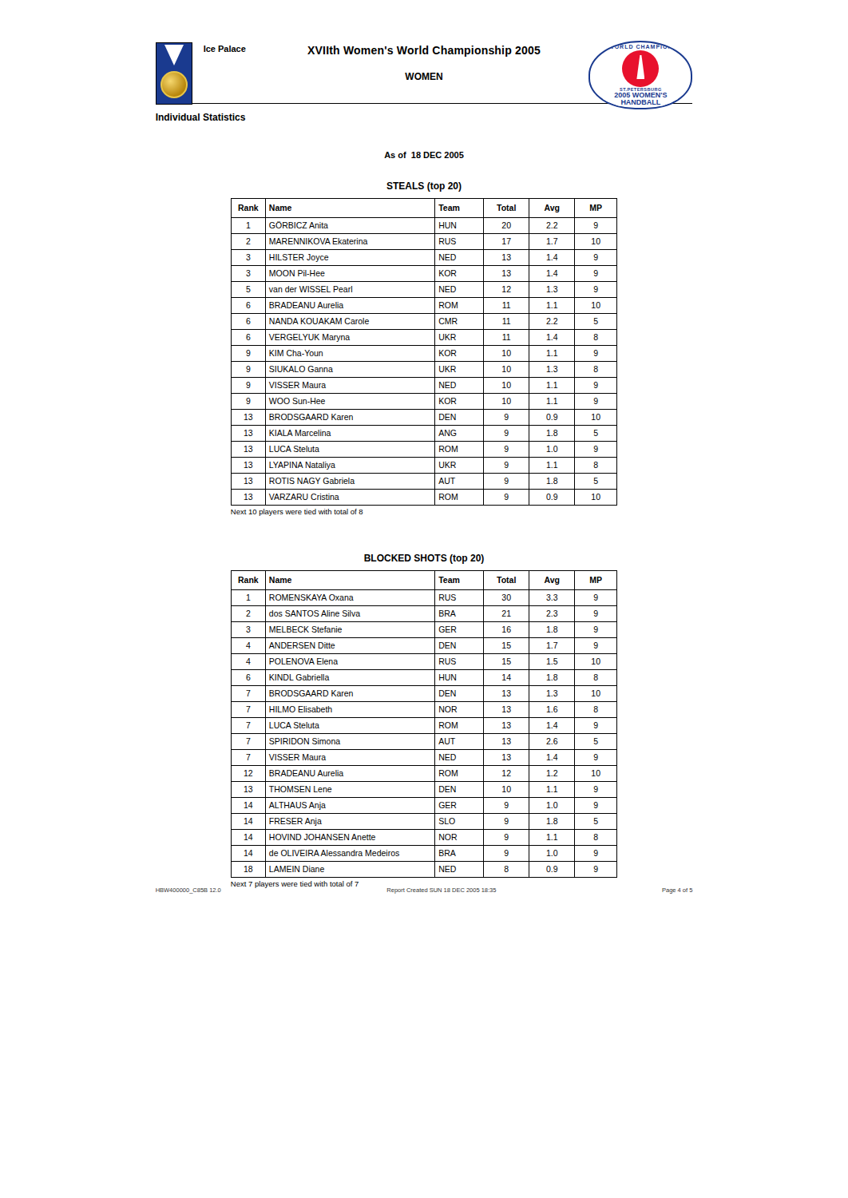Ice Palace
XVIIth Women's World Championship 2005
WOMEN
XVII WORLD CHAMPIONSHIP
ST.PETERSBURG
2005 WOMEN'S
HANDBALL
Individual Statistics
As of 18 DEC 2005
STEALS (top 20)
| Rank | Name | Team | Total | Avg | MP |
| --- | --- | --- | --- | --- | --- |
| 1 | GÖRBICZ Anita | HUN | 20 | 2.2 | 9 |
| 2 | MARENNIKOVA Ekaterina | RUS | 17 | 1.7 | 10 |
| 3 | HILSTER Joyce | NED | 13 | 1.4 | 9 |
| 3 | MOON Pil-Hee | KOR | 13 | 1.4 | 9 |
| 5 | van der WISSEL Pearl | NED | 12 | 1.3 | 9 |
| 6 | BRADEANU Aurelia | ROM | 11 | 1.1 | 10 |
| 6 | NANDA KOUAKAM Carole | CMR | 11 | 2.2 | 5 |
| 6 | VERGELYUK Maryna | UKR | 11 | 1.4 | 8 |
| 9 | KIM Cha-Youn | KOR | 10 | 1.1 | 9 |
| 9 | SIUKALO Ganna | UKR | 10 | 1.3 | 8 |
| 9 | VISSER Maura | NED | 10 | 1.1 | 9 |
| 9 | WOO Sun-Hee | KOR | 10 | 1.1 | 9 |
| 13 | BRODSGAARD Karen | DEN | 9 | 0.9 | 10 |
| 13 | KIALA Marcelina | ANG | 9 | 1.8 | 5 |
| 13 | LUCA Steluta | ROM | 9 | 1.0 | 9 |
| 13 | LYAPINA Nataliya | UKR | 9 | 1.1 | 8 |
| 13 | ROTIS NAGY Gabriela | AUT | 9 | 1.8 | 5 |
| 13 | VARZARU Cristina | ROM | 9 | 0.9 | 10 |
Next 10 players were tied with total of 8
BLOCKED SHOTS (top 20)
| Rank | Name | Team | Total | Avg | MP |
| --- | --- | --- | --- | --- | --- |
| 1 | ROMENSKAYA Oxana | RUS | 30 | 3.3 | 9 |
| 2 | dos SANTOS Aline Silva | BRA | 21 | 2.3 | 9 |
| 3 | MELBECK Stefanie | GER | 16 | 1.8 | 9 |
| 4 | ANDERSEN Ditte | DEN | 15 | 1.7 | 9 |
| 4 | POLENOVA Elena | RUS | 15 | 1.5 | 10 |
| 6 | KINDL Gabriella | HUN | 14 | 1.8 | 8 |
| 7 | BRODSGAARD Karen | DEN | 13 | 1.3 | 10 |
| 7 | HILMO Elisabeth | NOR | 13 | 1.6 | 8 |
| 7 | LUCA Steluta | ROM | 13 | 1.4 | 9 |
| 7 | SPIRIDON Simona | AUT | 13 | 2.6 | 5 |
| 7 | VISSER Maura | NED | 13 | 1.4 | 9 |
| 12 | BRADEANU Aurelia | ROM | 12 | 1.2 | 10 |
| 13 | THOMSEN Lene | DEN | 10 | 1.1 | 9 |
| 14 | ALTHAUS Anja | GER | 9 | 1.0 | 9 |
| 14 | FRESER Anja | SLO | 9 | 1.8 | 5 |
| 14 | HOVIND JOHANSEN Anette | NOR | 9 | 1.1 | 8 |
| 14 | de OLIVEIRA Alessandra Medeiros | BRA | 9 | 1.0 | 9 |
| 18 | LAMEIN Diane | NED | 8 | 0.9 | 9 |
Next 7 players were tied with total of 7
HBW400000_C85B 12.0 Page 4 of 5
Report Created SUN 18 DEC 2005 18:35